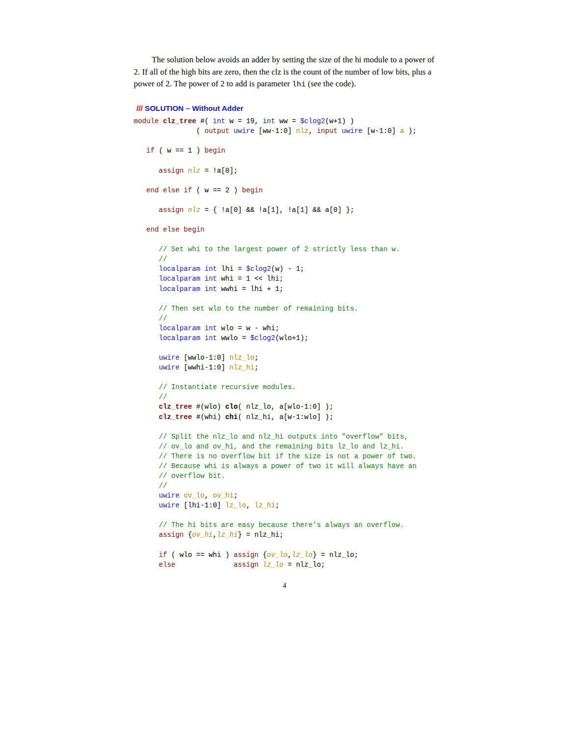The solution below avoids an adder by setting the size of the hi module to a power of 2. If all of the high bits are zero, then the clz is the count of the number of low bits, plus a power of 2. The power of 2 to add is parameter lhi (see the code).
/// SOLUTION – Without Adder
module clz_tree #( int w = 19, int ww = $clog2(w+1) )
               ( output uwire [ww-1:0] nlz, input uwire [w-1:0] a );

   if ( w == 1 ) begin

      assign nlz = !a[0];

   end else if ( w == 2 ) begin

      assign nlz = { !a[0] && !a[1], !a[1] && a[0] };

   end else begin

      // Set whi to the largest power of 2 strictly less than w.
      //
      localparam int lhi = $clog2(w) - 1;
      localparam int whi = 1 << lhi;
      localparam int wwhi = lhi + 1;

      // Then set wlo to the number of remaining bits.
      //
      localparam int wlo = w - whi;
      localparam int wwlo = $clog2(wlo+1);

      uwire [wwlo-1:0] nlz_lo;
      uwire [wwhi-1:0] nlz_hi;

      // Instantiate recursive modules.
      //
      clz_tree #(wlo) clo( nlz_lo, a[wlo-1:0] );
      clz_tree #(whi) chi( nlz_hi, a[w-1:wlo] );

      // Split the nlz_lo and nlz_hi outputs into "overflow" bits,
      // ov_lo and ov_hi, and the remaining bits lz_lo and lz_hi.
      // There is no overflow bit if the size is not a power of two.
      // Because whi is always a power of two it will always have an
      // overflow bit.
      //
      uwire ov_lo, ov_hi;
      uwire [lhi-1:0] lz_lo, lz_hi;

      // The hi bits are easy because there's always an overflow.
      assign {ov_hi,lz_hi} = nlz_hi;

      if ( wlo == whi ) assign {ov_lo,lz_lo} = nlz_lo;
      else              assign lz_lo = nlz_lo;
4